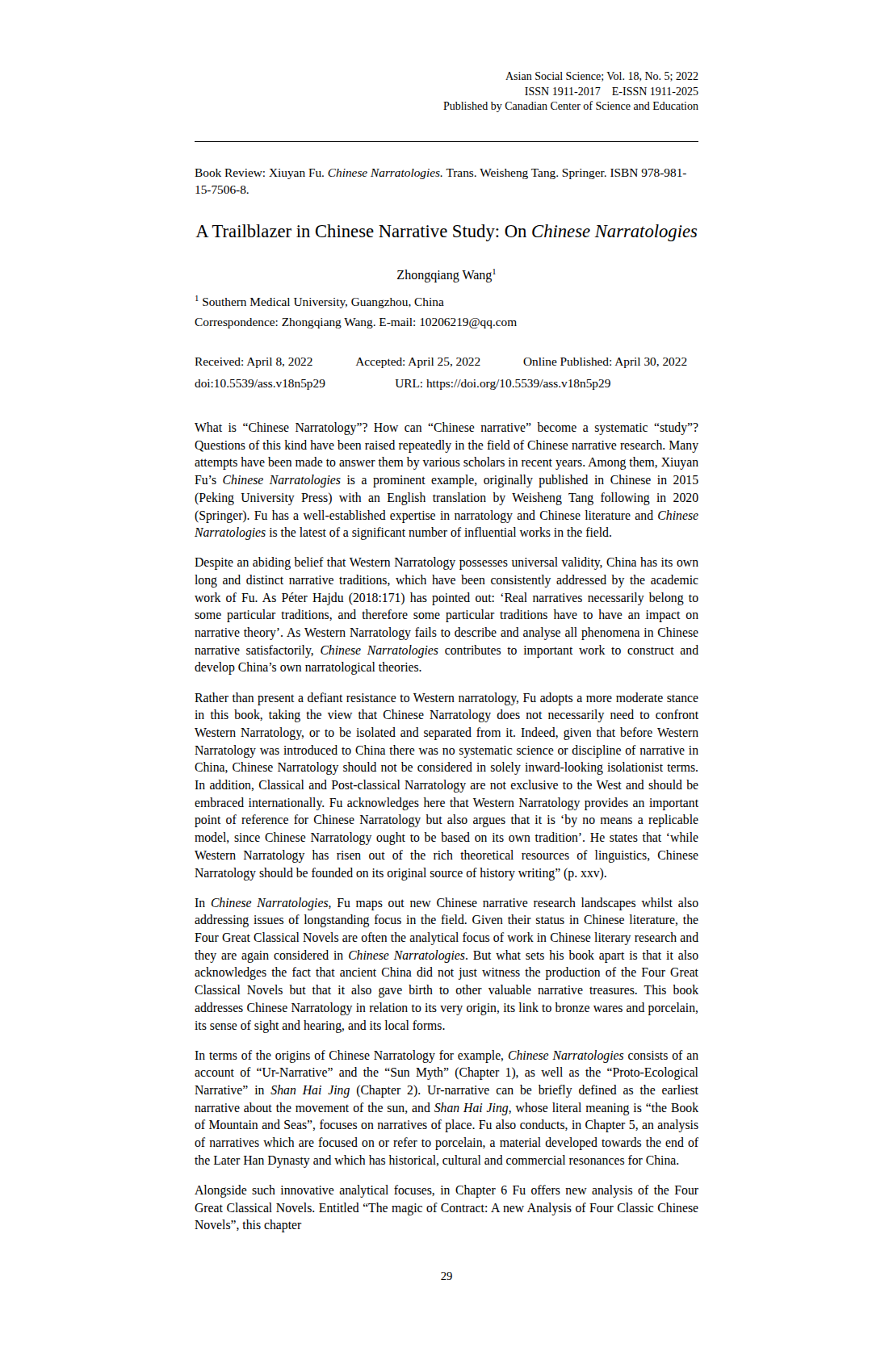Asian Social Science; Vol. 18, No. 5; 2022
ISSN 1911-2017 E-ISSN 1911-2025
Published by Canadian Center of Science and Education
Book Review: Xiuyan Fu. Chinese Narratologies. Trans. Weisheng Tang. Springer. ISBN 978-981-15-7506-8.
A Trailblazer in Chinese Narrative Study: On Chinese Narratologies
Zhongqiang Wang1
1 Southern Medical University, Guangzhou, China
Correspondence: Zhongqiang Wang. E-mail: 10206219@qq.com
Received: April 8, 2022 Accepted: April 25, 2022 Online Published: April 30, 2022
doi:10.5539/ass.v18n5p29 URL: https://doi.org/10.5539/ass.v18n5p29
What is “Chinese Narratology”? How can “Chinese narrative” become a systematic “study”? Questions of this kind have been raised repeatedly in the field of Chinese narrative research. Many attempts have been made to answer them by various scholars in recent years. Among them, Xiuyan Fu’s Chinese Narratologies is a prominent example, originally published in Chinese in 2015 (Peking University Press) with an English translation by Weisheng Tang following in 2020 (Springer). Fu has a well-established expertise in narratology and Chinese literature and Chinese Narratologies is the latest of a significant number of influential works in the field.
Despite an abiding belief that Western Narratology possesses universal validity, China has its own long and distinct narrative traditions, which have been consistently addressed by the academic work of Fu. As Péter Hajdu (2018:171) has pointed out: ‘Real narratives necessarily belong to some particular traditions, and therefore some particular traditions have to have an impact on narrative theory’. As Western Narratology fails to describe and analyse all phenomena in Chinese narrative satisfactorily, Chinese Narratologies contributes to important work to construct and develop China’s own narratological theories.
Rather than present a defiant resistance to Western narratology, Fu adopts a more moderate stance in this book, taking the view that Chinese Narratology does not necessarily need to confront Western Narratology, or to be isolated and separated from it. Indeed, given that before Western Narratology was introduced to China there was no systematic science or discipline of narrative in China, Chinese Narratology should not be considered in solely inward-looking isolationist terms. In addition, Classical and Post-classical Narratology are not exclusive to the West and should be embraced internationally. Fu acknowledges here that Western Narratology provides an important point of reference for Chinese Narratology but also argues that it is ‘by no means a replicable model, since Chinese Narratology ought to be based on its own tradition’. He states that ‘while Western Narratology has risen out of the rich theoretical resources of linguistics, Chinese Narratology should be founded on its original source of history writing” (p. xxv).
In Chinese Narratologies, Fu maps out new Chinese narrative research landscapes whilst also addressing issues of longstanding focus in the field. Given their status in Chinese literature, the Four Great Classical Novels are often the analytical focus of work in Chinese literary research and they are again considered in Chinese Narratologies. But what sets his book apart is that it also acknowledges the fact that ancient China did not just witness the production of the Four Great Classical Novels but that it also gave birth to other valuable narrative treasures. This book addresses Chinese Narratology in relation to its very origin, its link to bronze wares and porcelain, its sense of sight and hearing, and its local forms.
In terms of the origins of Chinese Narratology for example, Chinese Narratologies consists of an account of “Ur-Narrative” and the “Sun Myth” (Chapter 1), as well as the “Proto-Ecological Narrative” in Shan Hai Jing (Chapter 2). Ur-narrative can be briefly defined as the earliest narrative about the movement of the sun, and Shan Hai Jing, whose literal meaning is “the Book of Mountain and Seas”, focuses on narratives of place. Fu also conducts, in Chapter 5, an analysis of narratives which are focused on or refer to porcelain, a material developed towards the end of the Later Han Dynasty and which has historical, cultural and commercial resonances for China.
Alongside such innovative analytical focuses, in Chapter 6 Fu offers new analysis of the Four Great Classical Novels. Entitled “The magic of Contract: A new Analysis of Four Classic Chinese Novels”, this chapter
29